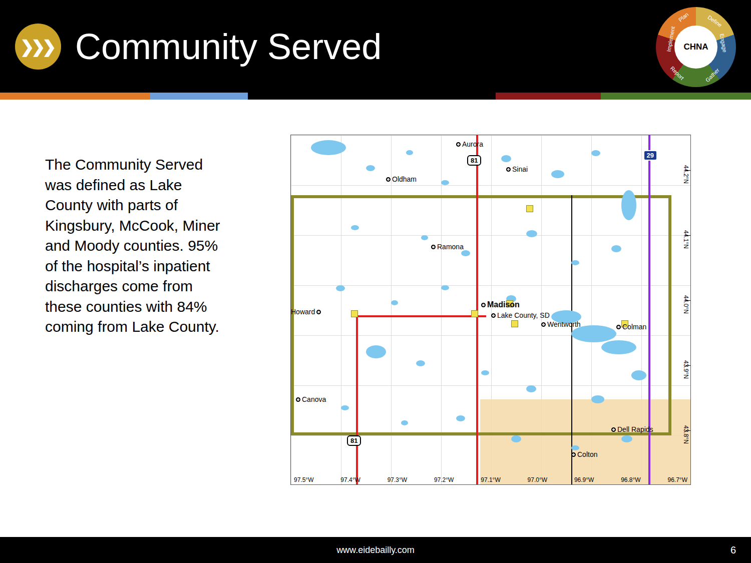❯❯❯
Community Served
Plan
Define
Engage
Gather
Report
Implement
CHNA
The Community Served was defined as Lake County with parts of Kingsbury, McCook, Miner and Moody counties. 95% of the hospital’s inpatient discharges come from these counties with 84% coming from Lake County.
81
81
29
Aurora
Sinai
Oldham
Ramona
Howard
Madison
Lake County, SD
Wentworth
Colman
Canova
Dell Rapids
Colton
44.2°N
44.1°N
44.0°N
43.9°N
43.8°N
97.5°W 97.4°W 97.3°W 97.2°W 97.1°W 97.0°W 96.9°W 96.8°W 96.7°W
www.eidebailly.com 6